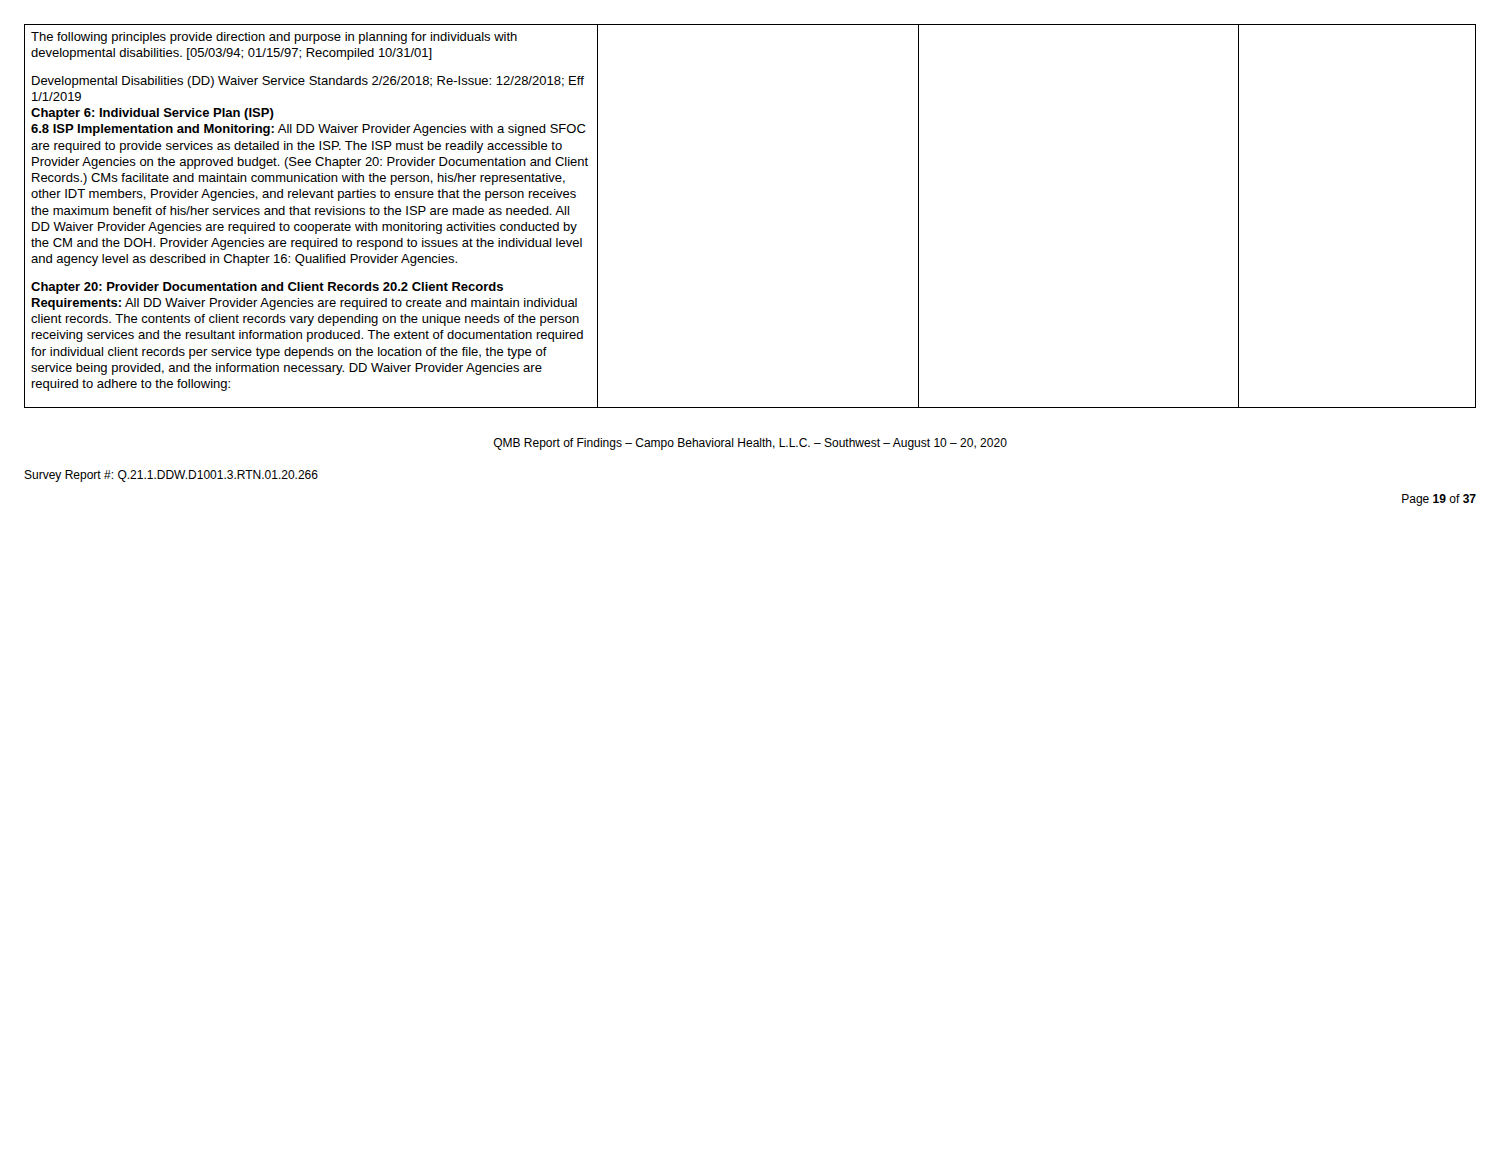| The following principles provide direction and purpose in planning for individuals with developmental disabilities. [05/03/94; 01/15/97; Recompiled 10/31/01] Developmental Disabilities (DD) Waiver Service Standards 2/26/2018; Re-Issue: 12/28/2018; Eff 1/1/2019 Chapter 6: Individual Service Plan (ISP) 6.8 ISP Implementation and Monitoring: All DD Waiver Provider Agencies with a signed SFOC are required to provide services as detailed in the ISP. The ISP must be readily accessible to Provider Agencies on the approved budget. (See Chapter 20: Provider Documentation and Client Records.) CMs facilitate and maintain communication with the person, his/her representative, other IDT members, Provider Agencies, and relevant parties to ensure that the person receives the maximum benefit of his/her services and that revisions to the ISP are made as needed. All DD Waiver Provider Agencies are required to cooperate with monitoring activities conducted by the CM and the DOH. Provider Agencies are required to respond to issues at the individual level and agency level as described in Chapter 16: Qualified Provider Agencies. Chapter 20: Provider Documentation and Client Records 20.2 Client Records Requirements: All DD Waiver Provider Agencies are required to create and maintain individual client records. The contents of client records vary depending on the unique needs of the person receiving services and the resultant information produced. The extent of documentation required for individual client records per service type depends on the location of the file, the type of service being provided, and the information necessary. DD Waiver Provider Agencies are required to adhere to the following: | | | |
QMB Report of Findings – Campo Behavioral Health, L.L.C. – Southwest – August 10 – 20, 2020
Survey Report #: Q.21.1.DDW.D1001.3.RTN.01.20.266
Page 19 of 37